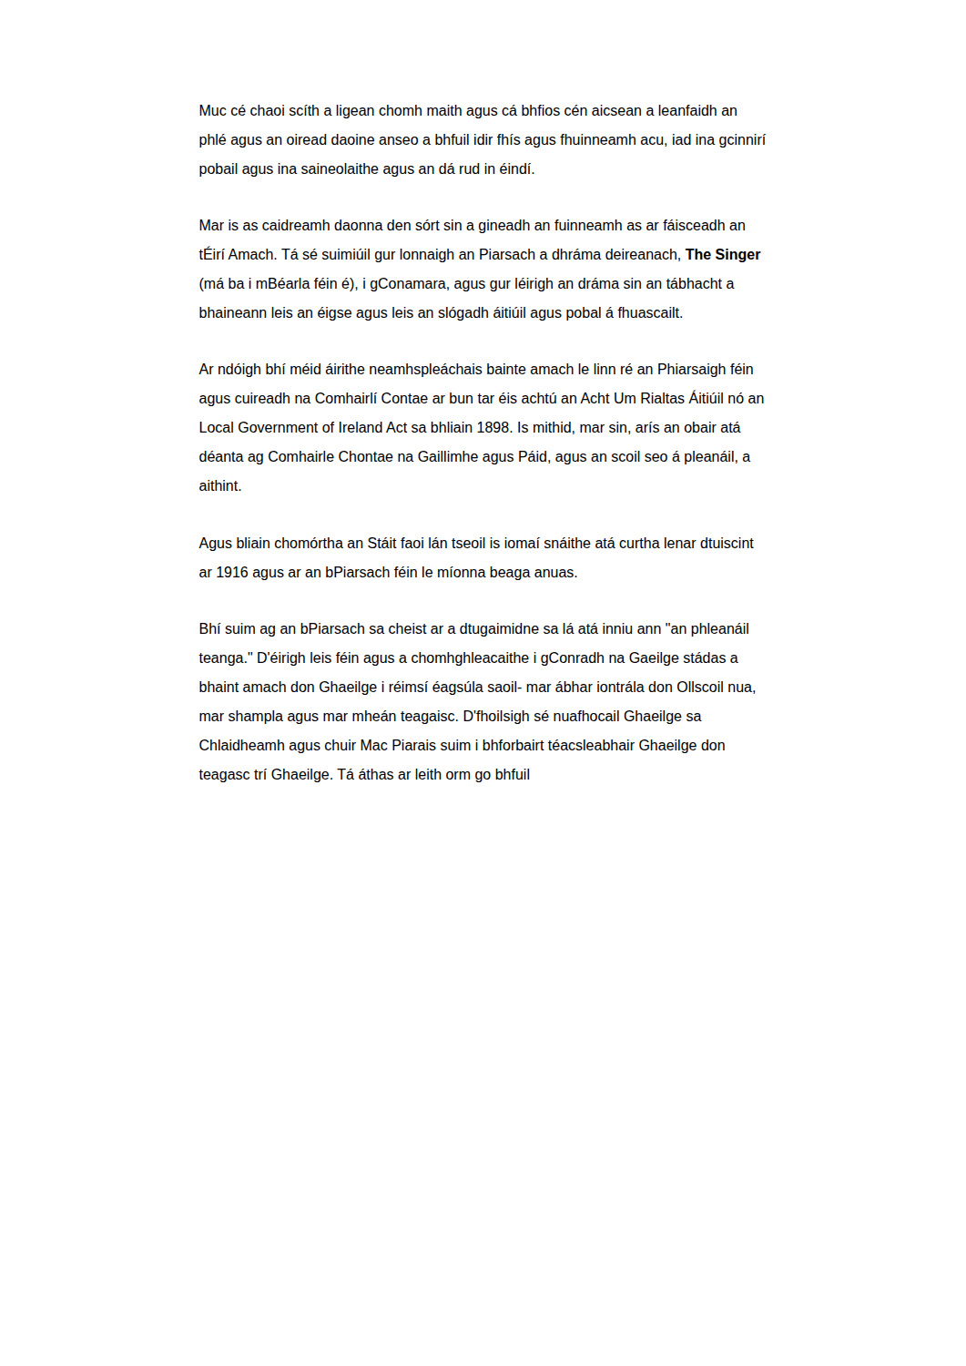Muc cé chaoi scíth a ligean chomh maith agus cá bhfios cén aicsean a leanfaidh an phlé agus an oiread daoine anseo a bhfuil idir fhís agus fhuinneamh acu, iad ina gcinnirí pobail agus ina saineolaithe agus an dá rud in éindí.
Mar is as caidreamh daonna den sórt sin a gineadh an fuinneamh as ar fáisceadh an tÉirí Amach. Tá sé suimiúil gur lonnaigh an Piarsach a dhráma deireanach, The Singer (má ba i mBéarla féin é), i gConamara, agus gur léirigh an dráma sin an tábhacht a bhaineann leis an éigse agus leis an slógadh áitiúil agus pobal á fhuascailt.
Ar ndóigh bhí méid áirithe neamhspleáchais bainte amach le linn ré an Phiarsaigh féin agus cuireadh na Comhairlí Contae ar bun tar éis achtú an Acht Um Rialtas Áitiúil nó an Local Government of Ireland Act sa bhliain 1898. Is mithid, mar sin, arís an obair atá déanta ag Comhairle Chontae na Gaillimhe agus Páid, agus an scoil seo á pleanáil, a aithint.
Agus bliain chomórtha an Stáit faoi lán tseoil is iomaí snáithe atá curtha lenar dtuiscint ar 1916 agus ar an bPiarsach féin le míonna beaga anuas.
Bhí suim ag an bPiarsach sa cheist ar a dtugaimidne sa lá atá inniu ann "an phleanáil teanga." D'éirigh leis féin agus a chomhghleacaithe i gConradh na Gaeilge stádas a bhaint amach don Ghaeilge i réimsí éagsúla saoil- mar ábhar iontrála don Ollscoil nua, mar shampla agus mar mheán teagaisc. D'fhoilsigh sé nuafhocail Ghaeilge sa Chlaidheamh agus chuir Mac Piarais suim i bhforbairt téacsleabhair Ghaeilge don teagasc trí Ghaeilge. Tá áthas ar leith orm go bhfuil